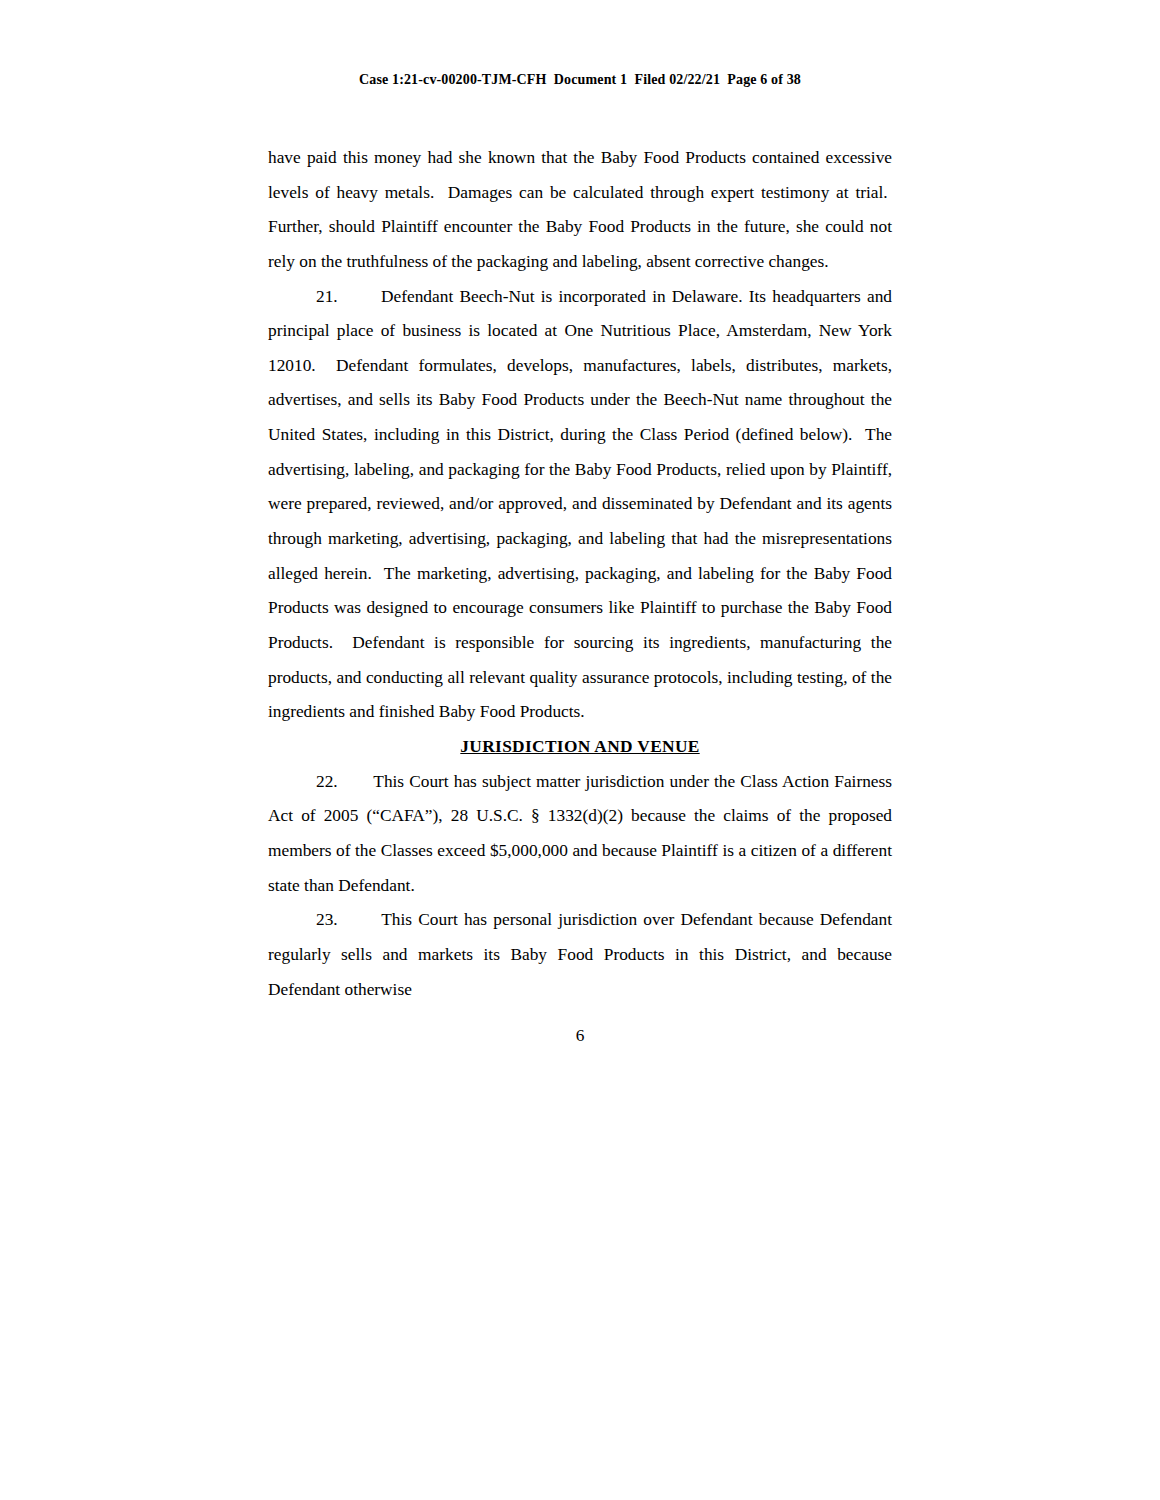Case 1:21-cv-00200-TJM-CFH Document 1 Filed 02/22/21 Page 6 of 38
have paid this money had she known that the Baby Food Products contained excessive levels of heavy metals. Damages can be calculated through expert testimony at trial. Further, should Plaintiff encounter the Baby Food Products in the future, she could not rely on the truthfulness of the packaging and labeling, absent corrective changes.
21. Defendant Beech-Nut is incorporated in Delaware. Its headquarters and principal place of business is located at One Nutritious Place, Amsterdam, New York 12010. Defendant formulates, develops, manufactures, labels, distributes, markets, advertises, and sells its Baby Food Products under the Beech-Nut name throughout the United States, including in this District, during the Class Period (defined below). The advertising, labeling, and packaging for the Baby Food Products, relied upon by Plaintiff, were prepared, reviewed, and/or approved, and disseminated by Defendant and its agents through marketing, advertising, packaging, and labeling that had the misrepresentations alleged herein. The marketing, advertising, packaging, and labeling for the Baby Food Products was designed to encourage consumers like Plaintiff to purchase the Baby Food Products. Defendant is responsible for sourcing its ingredients, manufacturing the products, and conducting all relevant quality assurance protocols, including testing, of the ingredients and finished Baby Food Products.
JURISDICTION AND VENUE
22. This Court has subject matter jurisdiction under the Class Action Fairness Act of 2005 (“CAFA”), 28 U.S.C. § 1332(d)(2) because the claims of the proposed members of the Classes exceed $5,000,000 and because Plaintiff is a citizen of a different state than Defendant.
23. This Court has personal jurisdiction over Defendant because Defendant regularly sells and markets its Baby Food Products in this District, and because Defendant otherwise
6